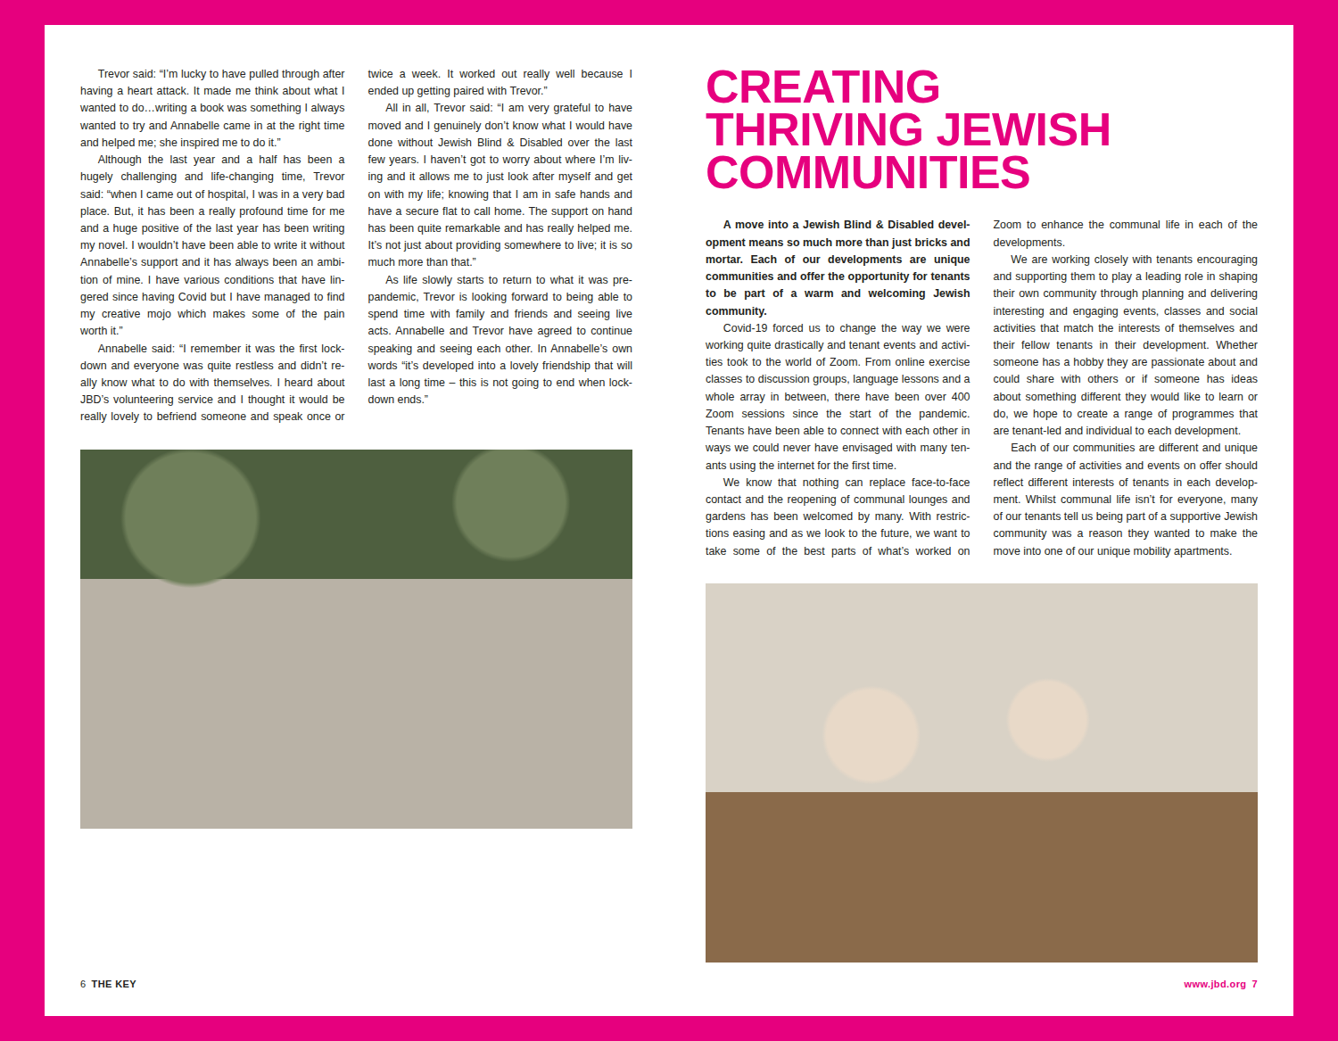Trevor said: “I’m lucky to have pulled through after having a heart attack. It made me think about what I wanted to do…writing a book was something I always wanted to try and Annabelle came in at the right time and helped me; she inspired me to do it.”
Although the last year and a half has been a hugely challenging and life-changing time, Trevor said: “when I came out of hospital, I was in a very bad place. But, it has been a really profound time for me and a huge positive of the last year has been writing my novel. I wouldn’t have been able to write it without Annabelle’s support and it has always been an ambition of mine. I have various conditions that have lingered since having Covid but I have managed to find my creative mojo which makes some of the pain worth it.”
Annabelle said: “I remember it was the first lockdown and everyone was quite restless and didn’t really know what to do with themselves. I heard about JBD’s volunteering service and I thought it would be really lovely to befriend someone and speak once or twice a week. It worked out really well because I ended up getting paired with Trevor.”
All in all, Trevor said: “I am very grateful to have moved and I genuinely don’t know what I would have done without Jewish Blind & Disabled over the last few years. I haven’t got to worry about where I’m living and it allows me to just look after myself and get on with my life; knowing that I am in safe hands and have a secure flat to call home. The support on hand has been quite remarkable and has really helped me. It’s not just about providing somewhere to live; it is so much more than that.”
As life slowly starts to return to what it was pre-pandemic, Trevor is looking forward to being able to spend time with family and friends and seeing live acts. Annabelle and Trevor have agreed to continue speaking and seeing each other. In Annabelle’s own words “it’s developed into a lovely friendship that will last a long time – this is not going to end when lockdown ends.”
6 THE KEY
Creating
Thriving Jewish
Communities
A move into a Jewish Blind & Disabled development means so much more than just bricks and mortar. Each of our developments are unique communities and offer the opportunity for tenants to be part of a warm and welcoming Jewish community.
Covid-19 forced us to change the way we were working quite drastically and tenant events and activities took to the world of Zoom. From online exercise classes to discussion groups, language lessons and a whole array in between, there have been over 400 Zoom sessions since the start of the pandemic. Tenants have been able to connect with each other in ways we could never have envisaged with many tenants using the internet for the first time.
We know that nothing can replace face-to-face contact and the reopening of communal lounges and gardens has been welcomed by many. With restrictions easing and as we look to the future, we want to take some of the best parts of what’s worked on Zoom to enhance the communal life in each of the developments.
We are working closely with tenants encouraging and supporting them to play a leading role in shaping their own community through planning and delivering interesting and engaging events, classes and social activities that match the interests of themselves and their fellow tenants in their development. Whether someone has a hobby they are passionate about and could share with others or if someone has ideas about something different they would like to learn or do, we hope to create a range of programmes that are tenant-led and individual to each development.
Each of our communities are different and unique and the range of activities and events on offer should reflect different interests of tenants in each development. Whilst communal life isn’t for everyone, many of our tenants tell us being part of a supportive Jewish community was a reason they wanted to make the move into one of our unique mobility apartments.
www.jbd.org7